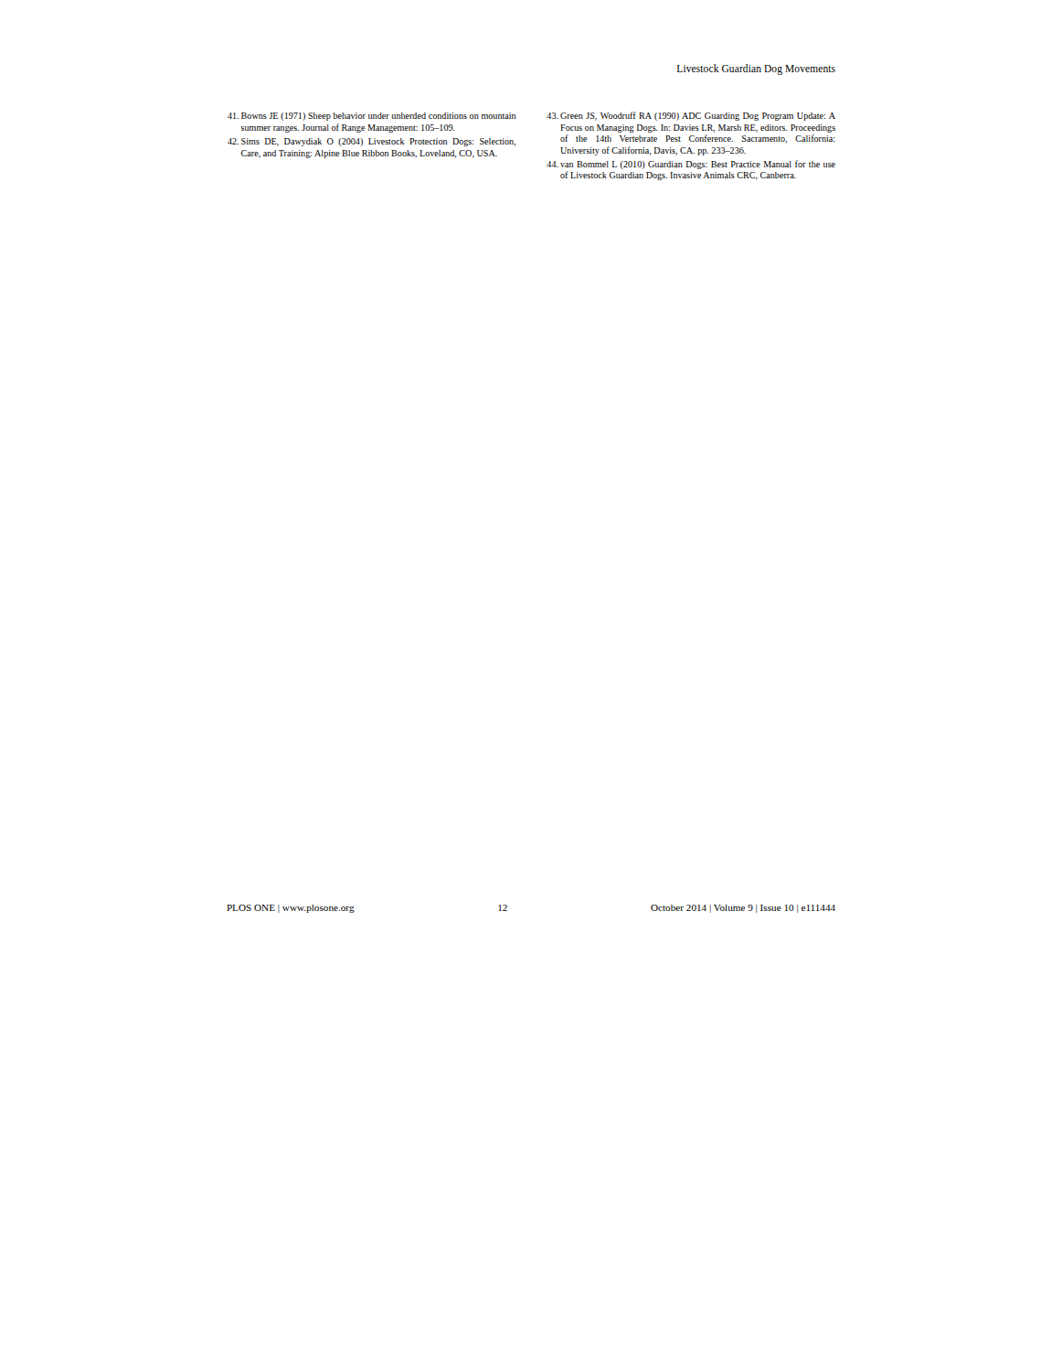Livestock Guardian Dog Movements
41 Bowns JE (1971) Sheep behavior under unherded conditions on mountain summer ranges. Journal of Range Management: 105–109.
42 Sims DE, Dawydiak O (2004) Livestock Protection Dogs: Selection, Care, and Training: Alpine Blue Ribbon Books, Loveland, CO, USA.
43 Green JS, Woodruff RA (1990) ADC Guarding Dog Program Update: A Focus on Managing Dogs. In: Davies LR, Marsh RE, editors. Proceedings of the 14th Vertebrate Pest Conference. Sacramento, California: University of California, Davis, CA. pp. 233–236.
44van Bommel L (2010) Guardian Dogs: Best Practice Manual for the use of Livestock Guardian Dogs. Invasive Animals CRC, Canberra.
PLOS ONE | www.plosone.org
12
October 2014 | Volume 9 | Issue 10 | e111444